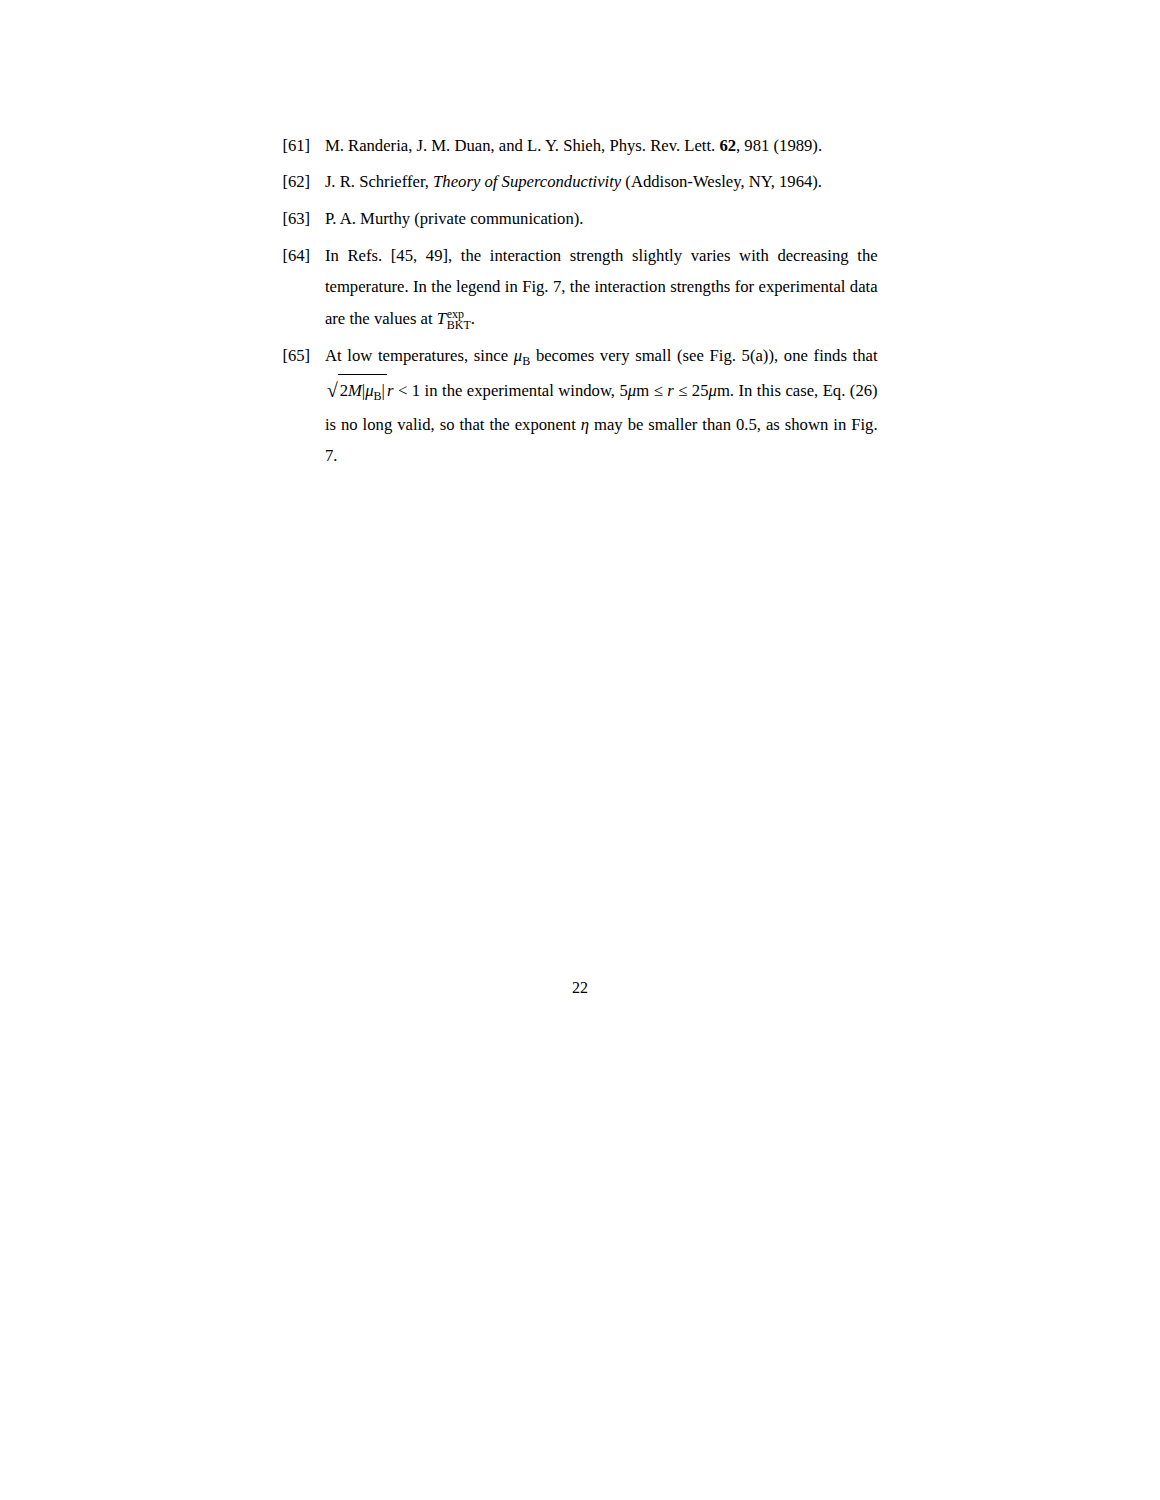[61] M. Randeria, J. M. Duan, and L. Y. Shieh, Phys. Rev. Lett. 62, 981 (1989).
[62] J. R. Schrieffer, Theory of Superconductivity (Addison-Wesley, NY, 1964).
[63] P. A. Murthy (private communication).
[64] In Refs. [45, 49], the interaction strength slightly varies with decreasing the temperature. In the legend in Fig. 7, the interaction strengths for experimental data are the values at Texp BKT.
[65] At low temperatures, since μB becomes very small (see Fig. 5(a)), one finds that √2M|μB|r < 1 in the experimental window, 5μm ≤ r ≤ 25μm. In this case, Eq. (26) is no long valid, so that the exponent η may be smaller than 0.5, as shown in Fig. 7.
22